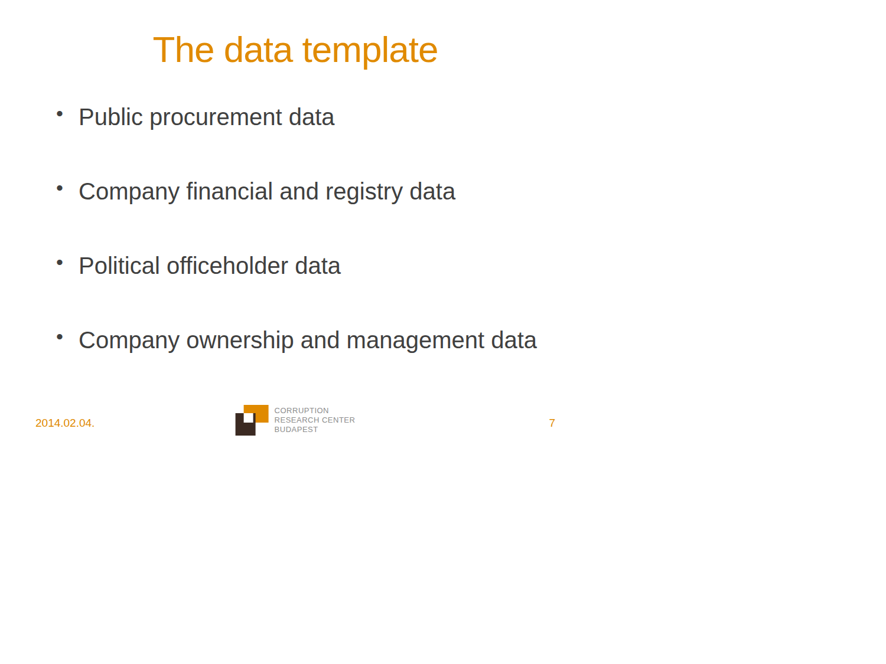The data template
Public procurement data
Company financial and registry data
Political officeholder data
Company ownership and management data
2014.02.04.
Corruption
Research Center
Budapest
7